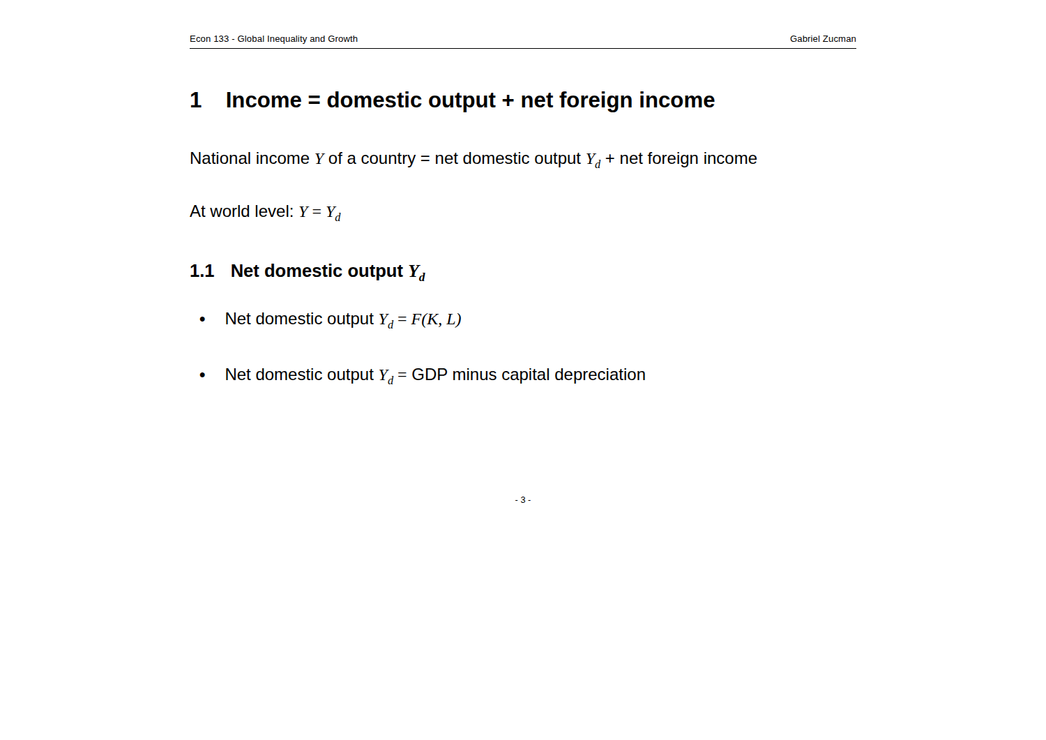Econ 133 - Global Inequality and Growth
Gabriel Zucman
1 Income = domestic output + net foreign income
National income Y of a country = net domestic output Yd + net foreign income
At world level: Y = Yd
1.1 Net domestic output Yd
Net domestic output Yd = F(K, L)
Net domestic output Yd = GDP minus capital depreciation
- 3 -